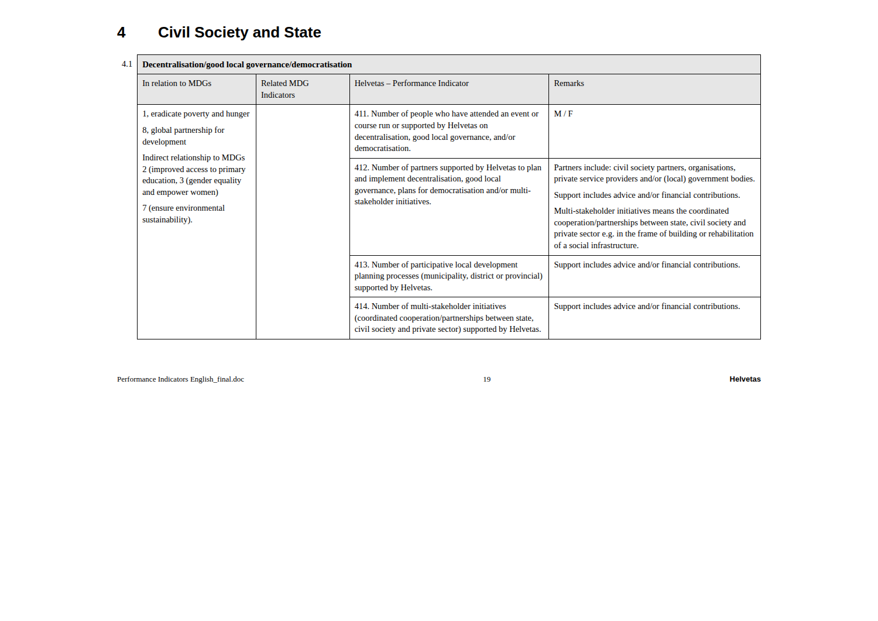4 Civil Society and State
| 4.1 | Decentralisation/good local governance/democratisation |
| | In relation to MDGs | Related MDG Indicators | Helvetas – Performance Indicator | Remarks |
| | 1, eradicate poverty and hunger 8, global partnership for development Indirect relationship to MDGs 2 (improved access to primary education, 3 (gender equality and empower women) 7 (ensure environmental sustainability). | | 411. Number of people who have attended an event or course run or supported by Helvetas on decentralisation, good local governance, and/or democratisation. | M / F |
| | 412. Number of partners supported by Helvetas to plan and implement decentralisation, good local governance, plans for democratisation and/or multi-stakeholder initiatives. | Partners include: civil society partners, organisations, private service providers and/or (local) government bodies. Support includes advice and/or financial contributions. Multi-stakeholder initiatives means the coordinated cooperation/partnerships between state, civil society and private sector e.g. in the frame of building or rehabilitation of a social infrastructure. |
| | 413. Number of participative local development planning processes (municipality, district or provincial) supported by Helvetas. | Support includes advice and/or financial contributions. |
| | 414. Number of multi-stakeholder initiatives (coordinated cooperation/partnerships between state, civil society and private sector) supported by Helvetas. | Support includes advice and/or financial contributions. |
Performance Indicators English_final.doc
19
Helvetas